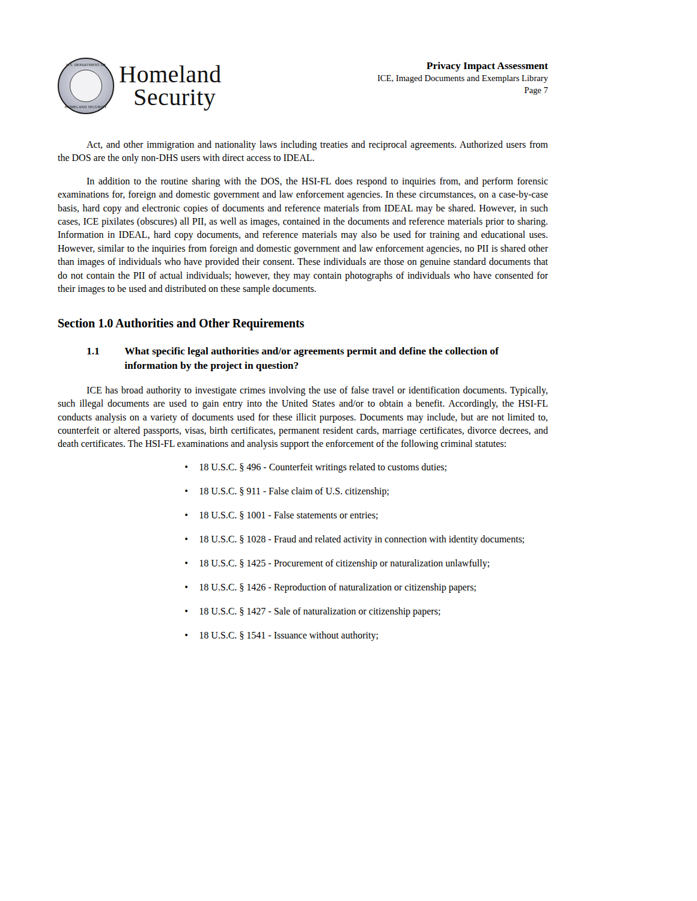Homeland
Security
Privacy Impact Assessment
ICE, Imaged Documents and Exemplars Library
Page 7
Act, and other immigration and nationality laws including treaties and reciprocal agreements. Authorized users from the DOS are the only non-DHS users with direct access to IDEAL.
In addition to the routine sharing with the DOS, the HSI-FL does respond to inquiries from, and perform forensic examinations for, foreign and domestic government and law enforcement agencies. In these circumstances, on a case-by-case basis, hard copy and electronic copies of documents and reference materials from IDEAL may be shared. However, in such cases, ICE pixilates (obscures) all PII, as well as images, contained in the documents and reference materials prior to sharing. Information in IDEAL, hard copy documents, and reference materials may also be used for training and educational uses. However, similar to the inquiries from foreign and domestic government and law enforcement agencies, no PII is shared other than images of individuals who have provided their consent. These individuals are those on genuine standard documents that do not contain the PII of actual individuals; however, they may contain photographs of individuals who have consented for their images to be used and distributed on these sample documents.
Section 1.0 Authorities and Other Requirements
1.1
What specific legal authorities and/or agreements permit and define the collection of information by the project in question?
ICE has broad authority to investigate crimes involving the use of false travel or identification documents. Typically, such illegal documents are used to gain entry into the United States and/or to obtain a benefit. Accordingly, the HSI-FL conducts analysis on a variety of documents used for these illicit purposes. Documents may include, but are not limited to, counterfeit or altered passports, visas, birth certificates, permanent resident cards, marriage certificates, divorce decrees, and death certificates. The HSI-FL examinations and analysis support the enforcement of the following criminal statutes:
18 U.S.C. § 496 - Counterfeit writings related to customs duties;
18 U.S.C. § 911 - False claim of U.S. citizenship;
18 U.S.C. § 1001 - False statements or entries;
18 U.S.C. § 1028 - Fraud and related activity in connection with identity documents;
18 U.S.C. § 1425 - Procurement of citizenship or naturalization unlawfully;
18 U.S.C. § 1426 - Reproduction of naturalization or citizenship papers;
18 U.S.C. § 1427 - Sale of naturalization or citizenship papers;
18 U.S.C. § 1541 - Issuance without authority;